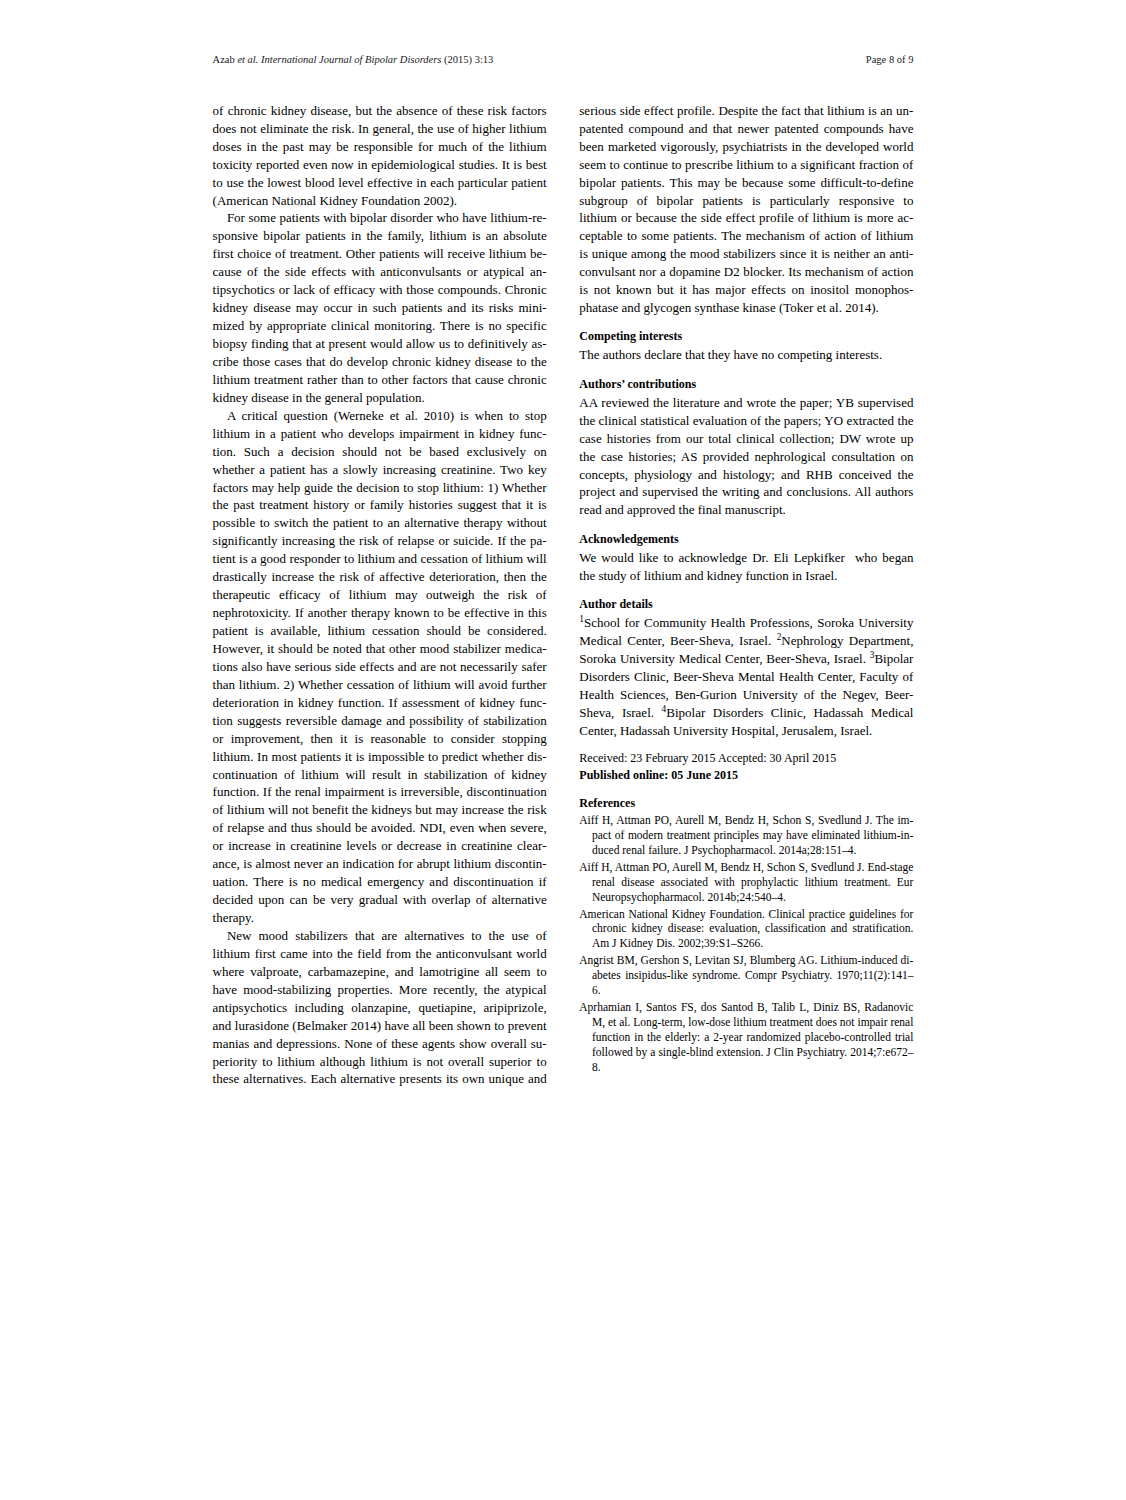Azab et al. International Journal of Bipolar Disorders (2015) 3:13
Page 8 of 9
of chronic kidney disease, but the absence of these risk factors does not eliminate the risk. In general, the use of higher lithium doses in the past may be responsible for much of the lithium toxicity reported even now in epidemiological studies. It is best to use the lowest blood level effective in each particular patient (American National Kidney Foundation 2002).
For some patients with bipolar disorder who have lithium-responsive bipolar patients in the family, lithium is an absolute first choice of treatment. Other patients will receive lithium because of the side effects with anticonvulsants or atypical antipsychotics or lack of efficacy with those compounds. Chronic kidney disease may occur in such patients and its risks minimized by appropriate clinical monitoring. There is no specific biopsy finding that at present would allow us to definitively ascribe those cases that do develop chronic kidney disease to the lithium treatment rather than to other factors that cause chronic kidney disease in the general population.
A critical question (Werneke et al. 2010) is when to stop lithium in a patient who develops impairment in kidney function. Such a decision should not be based exclusively on whether a patient has a slowly increasing creatinine. Two key factors may help guide the decision to stop lithium: 1) Whether the past treatment history or family histories suggest that it is possible to switch the patient to an alternative therapy without significantly increasing the risk of relapse or suicide. If the patient is a good responder to lithium and cessation of lithium will drastically increase the risk of affective deterioration, then the therapeutic efficacy of lithium may outweigh the risk of nephrotoxicity. If another therapy known to be effective in this patient is available, lithium cessation should be considered. However, it should be noted that other mood stabilizer medications also have serious side effects and are not necessarily safer than lithium. 2) Whether cessation of lithium will avoid further deterioration in kidney function. If assessment of kidney function suggests reversible damage and possibility of stabilization or improvement, then it is reasonable to consider stopping lithium. In most patients it is impossible to predict whether discontinuation of lithium will result in stabilization of kidney function. If the renal impairment is irreversible, discontinuation of lithium will not benefit the kidneys but may increase the risk of relapse and thus should be avoided. NDI, even when severe, or increase in creatinine levels or decrease in creatinine clearance, is almost never an indication for abrupt lithium discontinuation. There is no medical emergency and discontinuation if decided upon can be very gradual with overlap of alternative therapy.
New mood stabilizers that are alternatives to the use of lithium first came into the field from the anticonvulsant world where valproate, carbamazepine, and lamotrigine all seem to have mood-stabilizing properties. More recently, the atypical antipsychotics including olanzapine, quetiapine, aripiprizole, and lurasidone (Belmaker 2014) have all been shown to prevent manias and depressions. None of these agents show overall superiority to lithium although lithium is not overall superior to these alternatives. Each alternative presents its own unique and serious side effect profile. Despite the fact that lithium is an unpatented compound and that newer patented compounds have been marketed vigorously, psychiatrists in the developed world seem to continue to prescribe lithium to a significant fraction of bipolar patients. This may be because some difficult-to-define subgroup of bipolar patients is particularly responsive to lithium or because the side effect profile of lithium is more acceptable to some patients. The mechanism of action of lithium is unique among the mood stabilizers since it is neither an anticonvulsant nor a dopamine D2 blocker. Its mechanism of action is not known but it has major effects on inositol monophosphatase and glycogen synthase kinase (Toker et al. 2014).
Competing interests
The authors declare that they have no competing interests.
Authors’ contributions
AA reviewed the literature and wrote the paper; YB supervised the clinical statistical evaluation of the papers; YO extracted the case histories from our total clinical collection; DW wrote up the case histories; AS provided nephrological consultation on concepts, physiology and histology; and RHB conceived the project and supervised the writing and conclusions. All authors read and approved the final manuscript.
Acknowledgements
We would like to acknowledge Dr. Eli Lepkifker who began the study of lithium and kidney function in Israel.
Author details
1School for Community Health Professions, Soroka University Medical Center, Beer-Sheva, Israel. 2Nephrology Department, Soroka University Medical Center, Beer-Sheva, Israel. 3Bipolar Disorders Clinic, Beer-Sheva Mental Health Center, Faculty of Health Sciences, Ben-Gurion University of the Negev, Beer-Sheva, Israel. 4Bipolar Disorders Clinic, Hadassah Medical Center, Hadassah University Hospital, Jerusalem, Israel.
Received: 23 February 2015 Accepted: 30 April 2015
Published online: 05 June 2015
References
Aiff H, Attman PO, Aurell M, Bendz H, Schon S, Svedlund J. The impact of modern treatment principles may have eliminated lithium-induced renal failure. J Psychopharmacol. 2014a;28:151–4.
Aiff H, Attman PO, Aurell M, Bendz H, Schon S, Svedlund J. End-stage renal disease associated with prophylactic lithium treatment. Eur Neuropsychopharmacol. 2014b;24:540–4.
American National Kidney Foundation. Clinical practice guidelines for chronic kidney disease: evaluation, classification and stratification. Am J Kidney Dis. 2002;39:S1–S266.
Angrist BM, Gershon S, Levitan SJ, Blumberg AG. Lithium-induced diabetes insipidus-like syndrome. Compr Psychiatry. 1970;11(2):141–6.
Aprhamian I, Santos FS, dos Santod B, Talib L, Diniz BS, Radanovic M, et al. Long-term, low-dose lithium treatment does not impair renal function in the elderly: a 2-year randomized placebo-controlled trial followed by a single-blind extension. J Clin Psychiatry. 2014;7:e672–8.